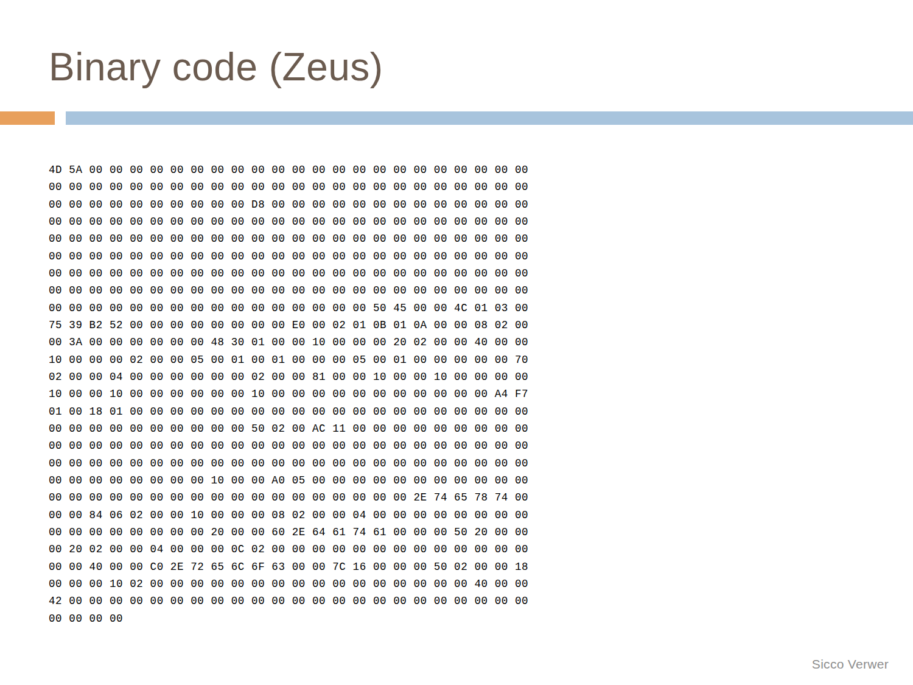Binary code (Zeus)
4D 5A 00 00 00 00 00 00 00 00 00 00 00 00 00 00 00 00 00 00 00 00 00 00
00 00 00 00 00 00 00 00 00 00 00 00 00 00 00 00 00 00 00 00 00 00 00 00
00 00 00 00 00 00 00 00 00 00 D8 00 00 00 00 00 00 00 00 00 00 00 00 00
00 00 00 00 00 00 00 00 00 00 00 00 00 00 00 00 00 00 00 00 00 00 00 00
00 00 00 00 00 00 00 00 00 00 00 00 00 00 00 00 00 00 00 00 00 00 00 00
00 00 00 00 00 00 00 00 00 00 00 00 00 00 00 00 00 00 00 00 00 00 00 00
00 00 00 00 00 00 00 00 00 00 00 00 00 00 00 00 00 00 00 00 00 00 00 00
00 00 00 00 00 00 00 00 00 00 00 00 00 00 00 00 00 00 00 00 00 00 00 00
00 00 00 00 00 00 00 00 00 00 00 00 00 00 00 00 50 45 00 00 4C 01 03 00
75 39 B2 52 00 00 00 00 00 00 00 00 E0 00 02 01 0B 01 0A 00 00 08 02 00
00 3A 00 00 00 00 00 00 48 30 01 00 00 10 00 00 00 20 02 00 00 40 00 00
10 00 00 00 02 00 00 05 00 01 00 01 00 00 00 05 00 01 00 00 00 00 00 70
02 00 00 04 00 00 00 00 00 00 02 00 00 81 00 00 10 00 00 10 00 00 00 00
10 00 00 10 00 00 00 00 00 00 10 00 00 00 00 00 00 00 00 00 00 00 A4 F7
01 00 18 01 00 00 00 00 00 00 00 00 00 00 00 00 00 00 00 00 00 00 00 00
00 00 00 00 00 00 00 00 00 00 50 02 00 AC 11 00 00 00 00 00 00 00 00 00
00 00 00 00 00 00 00 00 00 00 00 00 00 00 00 00 00 00 00 00 00 00 00 00
00 00 00 00 00 00 00 00 00 00 00 00 00 00 00 00 00 00 00 00 00 00 00 00
00 00 00 00 00 00 00 00 10 00 00 A0 05 00 00 00 00 00 00 00 00 00 00 00
00 00 00 00 00 00 00 00 00 00 00 00 00 00 00 00 00 00 2E 74 65 78 74 00
00 00 84 06 02 00 00 10 00 00 00 08 02 00 00 04 00 00 00 00 00 00 00 00
00 00 00 00 00 00 00 00 20 00 00 60 2E 64 61 74 61 00 00 00 50 20 00 00
00 20 02 00 00 04 00 00 00 0C 02 00 00 00 00 00 00 00 00 00 00 00 00 00
00 00 40 00 00 C0 2E 72 65 6C 6F 63 00 00 7C 16 00 00 00 50 02 00 00 18
00 00 00 10 02 00 00 00 00 00 00 00 00 00 00 00 00 00 00 00 00 40 00 00
42 00 00 00 00 00 00 00 00 00 00 00 00 00 00 00 00 00 00 00 00 00 00 00
00 00 00 00
Sicco Verwer